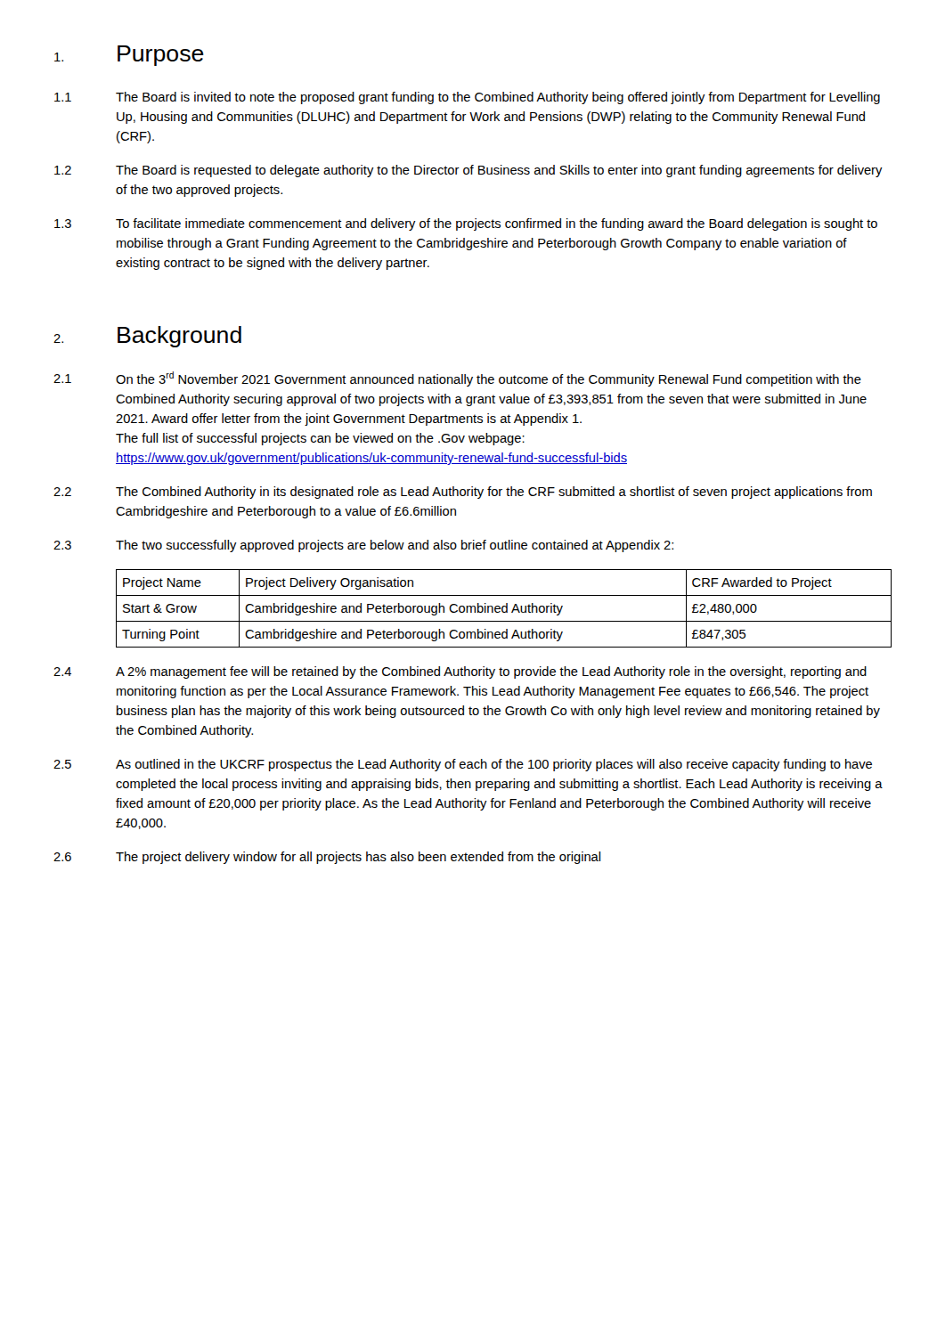1.
Purpose
1.1
The Board is invited to note the proposed grant funding to the Combined Authority being offered jointly from Department for Levelling Up, Housing and Communities (DLUHC) and Department for Work and Pensions (DWP) relating to the Community Renewal Fund (CRF).
1.2
The Board is requested to delegate authority to the Director of Business and Skills to enter into grant funding agreements for delivery of the two approved projects.
1.3
To facilitate immediate commencement and delivery of the projects confirmed in the funding award the Board delegation is sought to mobilise through a Grant Funding Agreement to the Cambridgeshire and Peterborough Growth Company to enable variation of existing contract to be signed with the delivery partner.
2.
Background
2.1
On the 3rd November 2021 Government announced nationally the outcome of the Community Renewal Fund competition with the Combined Authority securing approval of two projects with a grant value of £3,393,851 from the seven that were submitted in June 2021. Award offer letter from the joint Government Departments is at Appendix 1.
The full list of successful projects can be viewed on the .Gov webpage:
https://www.gov.uk/government/publications/uk-community-renewal-fund-successful-bids
2.2
The Combined Authority in its designated role as Lead Authority for the CRF submitted a shortlist of seven project applications from Cambridgeshire and Peterborough to a value of £6.6million
2.3
The two successfully approved projects are below and also brief outline contained at Appendix 2:
| Project Name | Project Delivery Organisation | CRF Awarded to Project |
| --- | --- | --- |
| Start & Grow | Cambridgeshire and Peterborough Combined Authority | £2,480,000 |
| Turning Point | Cambridgeshire and Peterborough Combined Authority | £847,305 |
2.4
A 2% management fee will be retained by the Combined Authority to provide the Lead Authority role in the oversight, reporting and monitoring function as per the Local Assurance Framework. This Lead Authority Management Fee equates to £66,546. The project business plan has the majority of this work being outsourced to the Growth Co with only high level review and monitoring retained by the Combined Authority.
2.5
As outlined in the UKCRF prospectus the Lead Authority of each of the 100 priority places will also receive capacity funding to have completed the local process inviting and appraising bids, then preparing and submitting a shortlist. Each Lead Authority is receiving a fixed amount of £20,000 per priority place. As the Lead Authority for Fenland and Peterborough the Combined Authority will receive £40,000.
2.6
The project delivery window for all projects has also been extended from the original